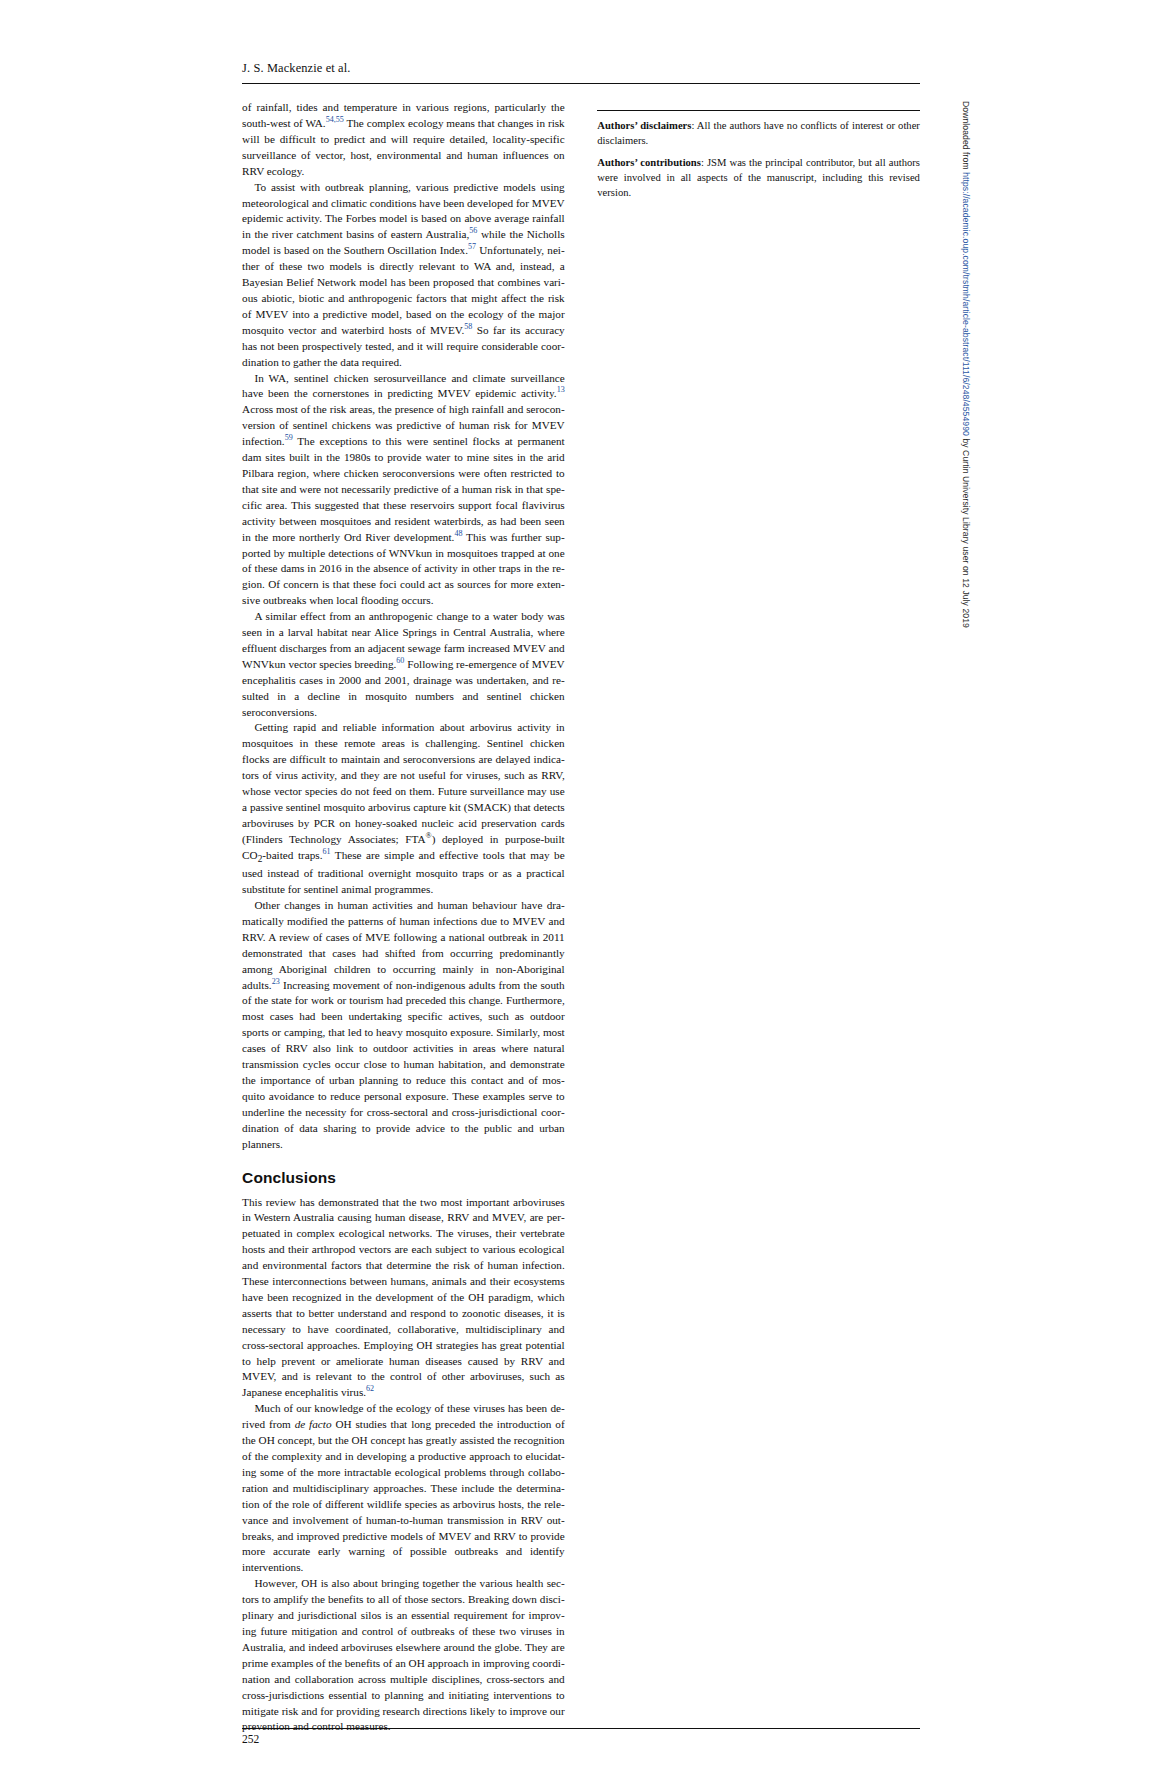J. S. Mackenzie et al.
Downloaded from https://academic.oup.com/trstmh/article-abstract/111/6/248/4554990 by Curtin University Library user on 12 July 2019
of rainfall, tides and temperature in various regions, particularly the south-west of WA.54,55 The complex ecology means that changes in risk will be difficult to predict and will require detailed, locality-specific surveillance of vector, host, environmental and human influences on RRV ecology.
To assist with outbreak planning, various predictive models using meteorological and climatic conditions have been developed for MVEV epidemic activity. The Forbes model is based on above average rainfall in the river catchment basins of eastern Australia,56 while the Nicholls model is based on the Southern Oscillation Index.57 Unfortunately, neither of these two models is directly relevant to WA and, instead, a Bayesian Belief Network model has been proposed that combines various abiotic, biotic and anthropogenic factors that might affect the risk of MVEV into a predictive model, based on the ecology of the major mosquito vector and waterbird hosts of MVEV.58 So far its accuracy has not been prospectively tested, and it will require considerable coordination to gather the data required.
In WA, sentinel chicken serosurveillance and climate surveillance have been the cornerstones in predicting MVEV epidemic activity.13 Across most of the risk areas, the presence of high rainfall and seroconversion of sentinel chickens was predictive of human risk for MVEV infection.59 The exceptions to this were sentinel flocks at permanent dam sites built in the 1980s to provide water to mine sites in the arid Pilbara region, where chicken seroconversions were often restricted to that site and were not necessarily predictive of a human risk in that specific area. This suggested that these reservoirs support focal flavivirus activity between mosquitoes and resident waterbirds, as had been seen in the more northerly Ord River development.48 This was further supported by multiple detections of WNVkun in mosquitoes trapped at one of these dams in 2016 in the absence of activity in other traps in the region. Of concern is that these foci could act as sources for more extensive outbreaks when local flooding occurs.
A similar effect from an anthropogenic change to a water body was seen in a larval habitat near Alice Springs in Central Australia, where effluent discharges from an adjacent sewage farm increased MVEV and WNVkun vector species breeding.60 Following re-emergence of MVEV encephalitis cases in 2000 and 2001, drainage was undertaken, and resulted in a decline in mosquito numbers and sentinel chicken seroconversions.
Getting rapid and reliable information about arbovirus activity in mosquitoes in these remote areas is challenging. Sentinel chicken flocks are difficult to maintain and seroconversions are delayed indicators of virus activity, and they are not useful for viruses, such as RRV, whose vector species do not feed on them. Future surveillance may use a passive sentinel mosquito arbovirus capture kit (SMACK) that detects arboviruses by PCR on honey-soaked nucleic acid preservation cards (Flinders Technology Associates; FTA®) deployed in purpose-built CO2-baited traps.61 These are simple and effective tools that may be used instead of traditional overnight mosquito traps or as a practical substitute for sentinel animal programmes.
Other changes in human activities and human behaviour have dramatically modified the patterns of human infections due to MVEV and RRV. A review of cases of MVE following a national outbreak in 2011 demonstrated that cases had shifted from occurring predominantly among Aboriginal children to occurring mainly in non-Aboriginal adults.23 Increasing movement of non-indigenous adults from the south of the state for work or tourism had preceded this change. Furthermore, most cases had been undertaking specific actives, such as outdoor sports or camping, that led to heavy mosquito exposure. Similarly, most cases of RRV also link to outdoor activities in areas where natural transmission cycles occur close to human habitation, and demonstrate the importance of urban planning to reduce this contact and of mosquito avoidance to reduce personal exposure. These examples serve to underline the necessity for cross-sectoral and cross-jurisdictional coordination of data sharing to provide advice to the public and urban planners.
Conclusions
This review has demonstrated that the two most important arboviruses in Western Australia causing human disease, RRV and MVEV, are perpetuated in complex ecological networks. The viruses, their vertebrate hosts and their arthropod vectors are each subject to various ecological and environmental factors that determine the risk of human infection. These interconnections between humans, animals and their ecosystems have been recognized in the development of the OH paradigm, which asserts that to better understand and respond to zoonotic diseases, it is necessary to have coordinated, collaborative, multidisciplinary and cross-sectoral approaches. Employing OH strategies has great potential to help prevent or ameliorate human diseases caused by RRV and MVEV, and is relevant to the control of other arboviruses, such as Japanese encephalitis virus.62
Much of our knowledge of the ecology of these viruses has been derived from de facto OH studies that long preceded the introduction of the OH concept, but the OH concept has greatly assisted the recognition of the complexity and in developing a productive approach to elucidating some of the more intractable ecological problems through collaboration and multidisciplinary approaches. These include the determination of the role of different wildlife species as arbovirus hosts, the relevance and involvement of human-to-human transmission in RRV outbreaks, and improved predictive models of MVEV and RRV to provide more accurate early warning of possible outbreaks and identify interventions.
However, OH is also about bringing together the various health sectors to amplify the benefits to all of those sectors. Breaking down disciplinary and jurisdictional silos is an essential requirement for improving future mitigation and control of outbreaks of these two viruses in Australia, and indeed arboviruses elsewhere around the globe. They are prime examples of the benefits of an OH approach in improving coordination and collaboration across multiple disciplines, cross-sectors and cross-jurisdictions essential to planning and initiating interventions to mitigate risk and for providing research directions likely to improve our prevention and control measures.
Authors’ disclaimers: All the authors have no conflicts of interest or other disclaimers.
Authors’ contributions: JSM was the principal contributor, but all authors were involved in all aspects of the manuscript, including this revised version.
252